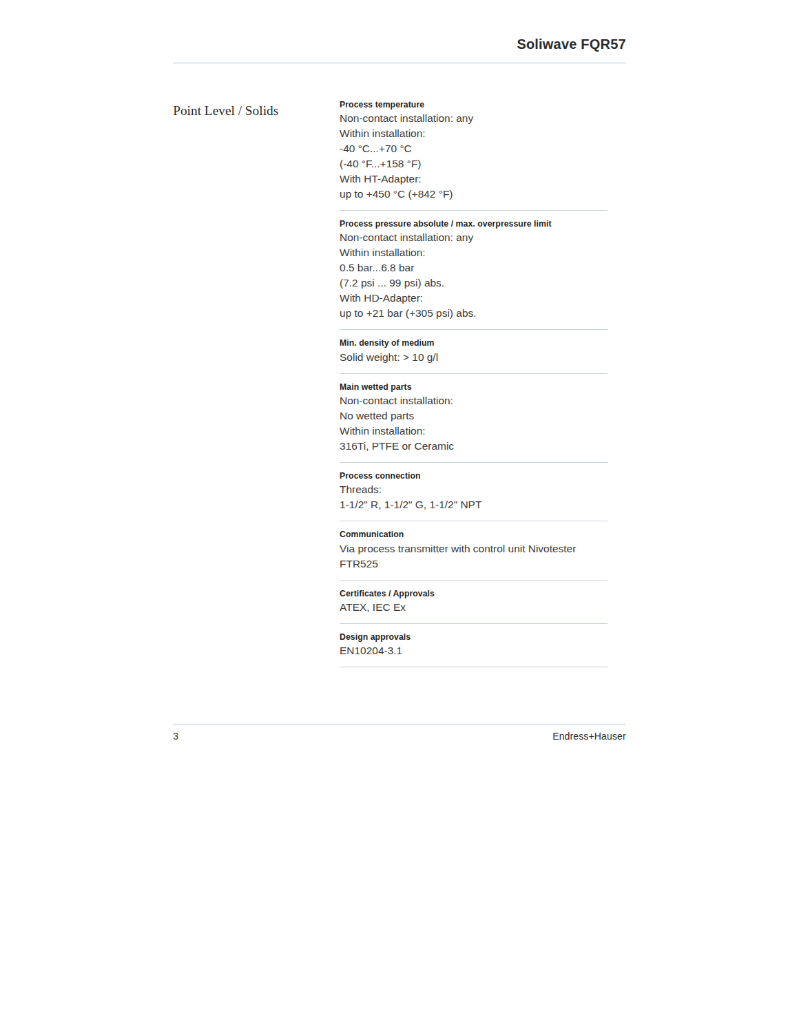Soliwave FQR57
Point Level / Solids
Process temperature
Non-contact installation: any Within installation: -40 °C...+70 °C (-40 °F...+158 °F) With HT-Adapter: up to +450 °C (+842 °F)
Process pressure absolute / max. overpressure limit
Non-contact installation: any Within installation: 0.5 bar...6.8 bar (7.2 psi ... 99 psi) abs. With HD-Adapter: up to +21 bar (+305 psi) abs.
Min. density of medium
Solid weight: > 10 g/l
Main wetted parts
Non-contact installation: No wetted parts Within installation: 316Ti, PTFE or Ceramic
Process connection
Threads: 1-1/2" R, 1-1/2" G, 1-1/2" NPT
Communication
Via process transmitter with control unit Nivotester FTR525
Certificates / Approvals
ATEX, IEC Ex
Design approvals
EN10204-3.1
3
Endress+Hauser